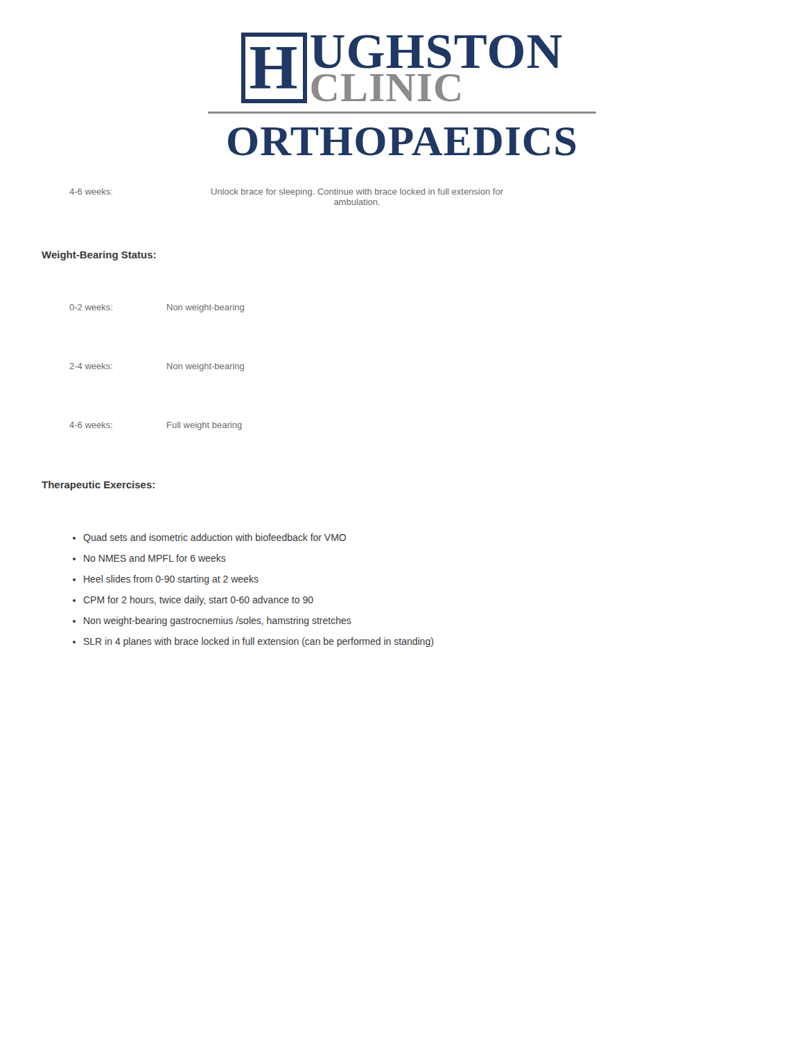HUGHSTON CLINIC
ORTHOPAEDICS
4-6 weeks: Unlock brace for sleeping. Continue with brace locked in full extension for ambulation.
Weight-Bearing Status:
0-2 weeks: Non weight-bearing
2-4 weeks: Non weight-bearing
4-6 weeks: Full weight bearing
Therapeutic Exercises:
Quad sets and isometric adduction with biofeedback for VMO
No NMES and MPFL for 6 weeks
Heel slides from 0-90 starting at 2 weeks
CPM for 2 hours, twice daily, start 0-60 advance to 90
Non weight-bearing gastrocnemius /soles, hamstring stretches
SLR in 4 planes with brace locked in full extension (can be performed in standing)